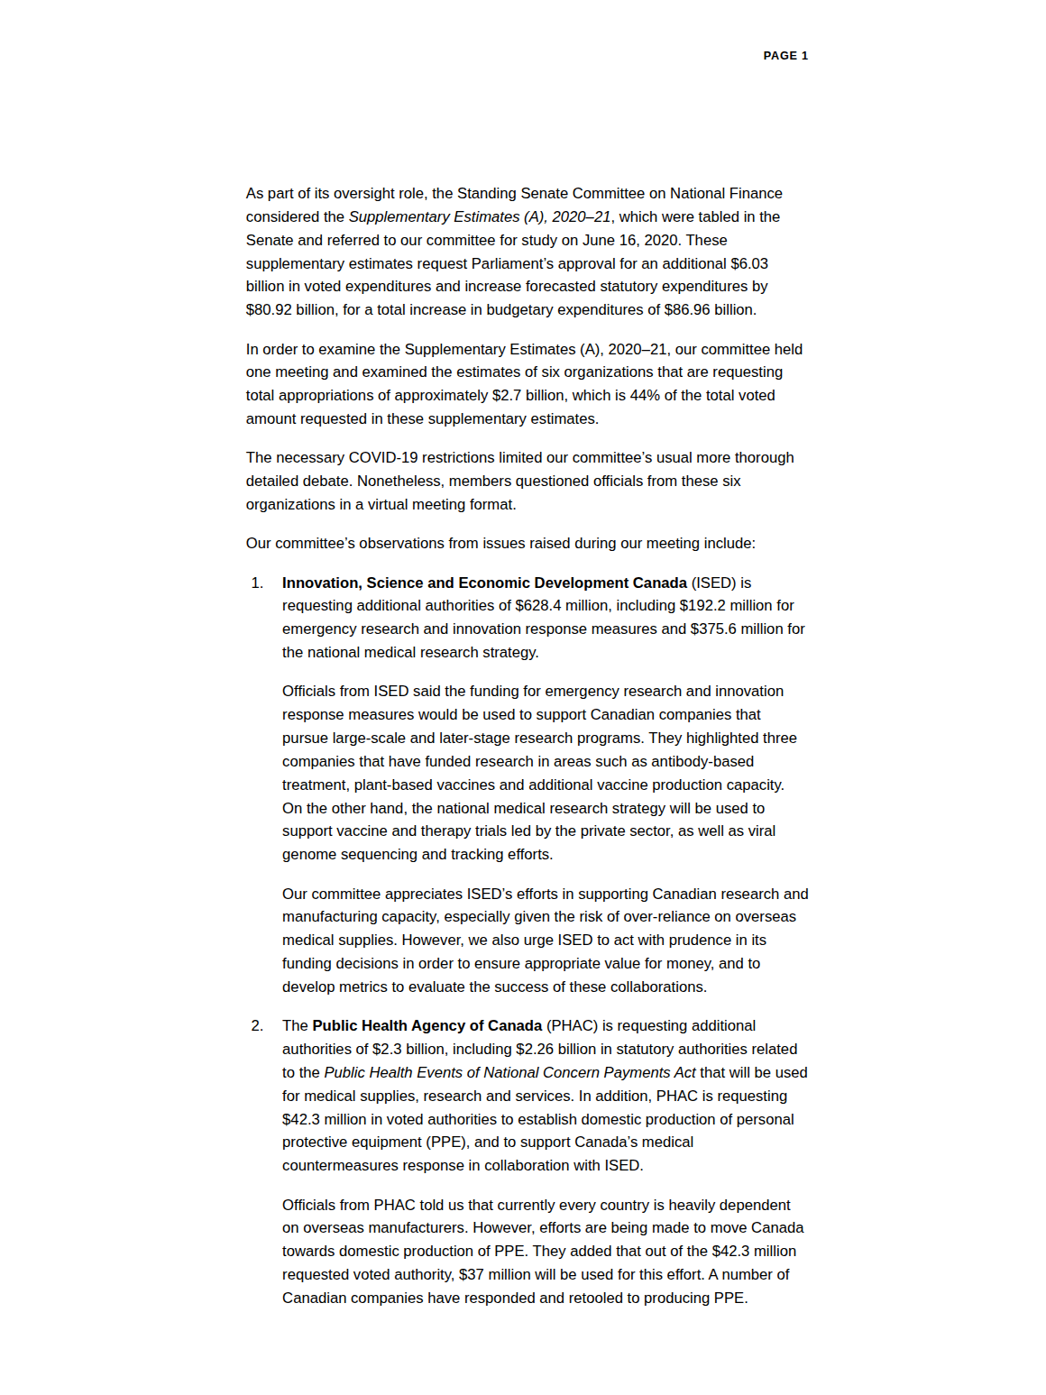PAGE 1
As part of its oversight role, the Standing Senate Committee on National Finance considered the Supplementary Estimates (A), 2020–21, which were tabled in the Senate and referred to our committee for study on June 16, 2020. These supplementary estimates request Parliament’s approval for an additional $6.03 billion in voted expenditures and increase forecasted statutory expenditures by $80.92 billion, for a total increase in budgetary expenditures of $86.96 billion.
In order to examine the Supplementary Estimates (A), 2020–21, our committee held one meeting and examined the estimates of six organizations that are requesting total appropriations of approximately $2.7 billion, which is 44% of the total voted amount requested in these supplementary estimates.
The necessary COVID-19 restrictions limited our committee’s usual more thorough detailed debate. Nonetheless, members questioned officials from these six organizations in a virtual meeting format.
Our committee’s observations from issues raised during our meeting include:
Innovation, Science and Economic Development Canada (ISED) is requesting additional authorities of $628.4 million, including $192.2 million for emergency research and innovation response measures and $375.6 million for the national medical research strategy.
Officials from ISED said the funding for emergency research and innovation response measures would be used to support Canadian companies that pursue large-scale and later-stage research programs. They highlighted three companies that have funded research in areas such as antibody-based treatment, plant-based vaccines and additional vaccine production capacity. On the other hand, the national medical research strategy will be used to support vaccine and therapy trials led by the private sector, as well as viral genome sequencing and tracking efforts.
Our committee appreciates ISED’s efforts in supporting Canadian research and manufacturing capacity, especially given the risk of over-reliance on overseas medical supplies. However, we also urge ISED to act with prudence in its funding decisions in order to ensure appropriate value for money, and to develop metrics to evaluate the success of these collaborations.
The Public Health Agency of Canada (PHAC) is requesting additional authorities of $2.3 billion, including $2.26 billion in statutory authorities related to the Public Health Events of National Concern Payments Act that will be used for medical supplies, research and services. In addition, PHAC is requesting $42.3 million in voted authorities to establish domestic production of personal protective equipment (PPE), and to support Canada’s medical countermeasures response in collaboration with ISED.
Officials from PHAC told us that currently every country is heavily dependent on overseas manufacturers. However, efforts are being made to move Canada towards domestic production of PPE. They added that out of the $42.3 million requested voted authority, $37 million will be used for this effort. A number of Canadian companies have responded and retooled to producing PPE.